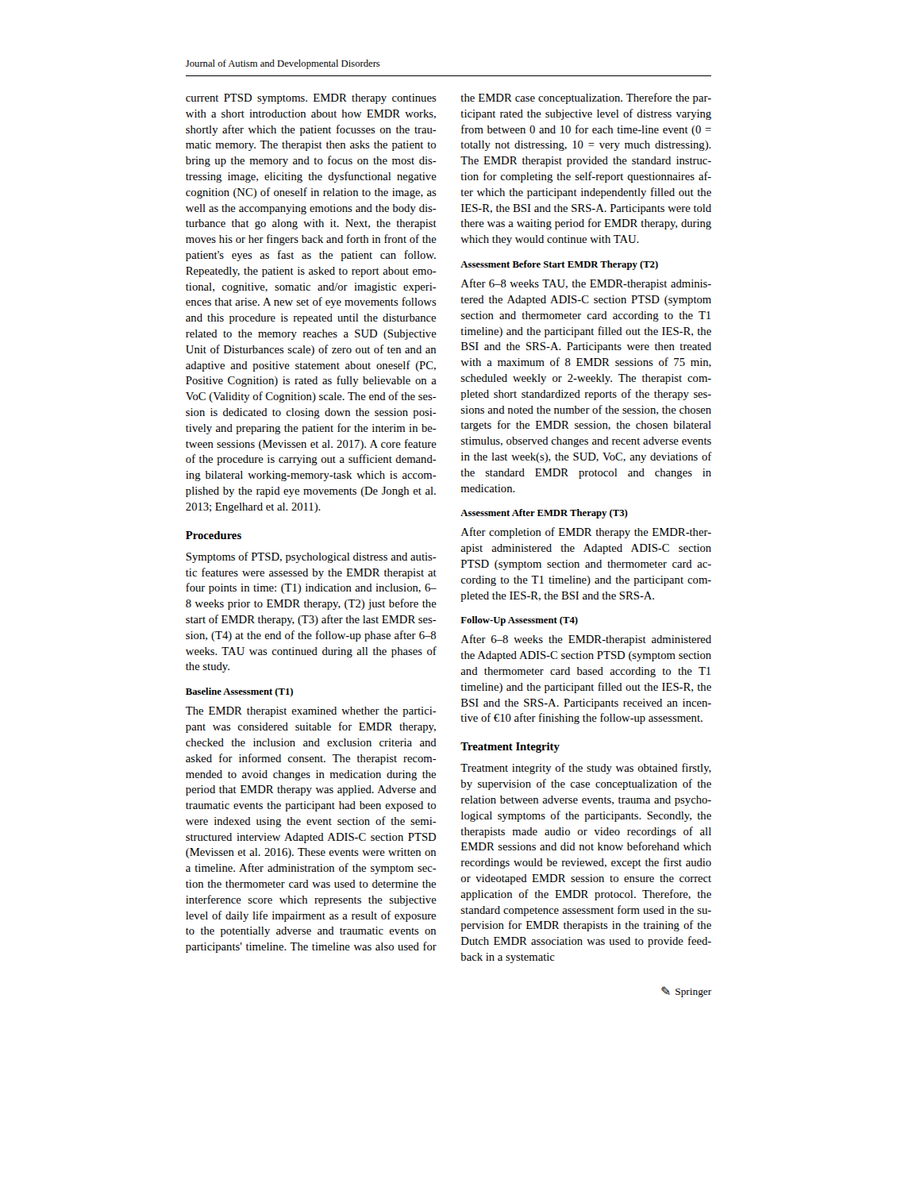Journal of Autism and Developmental Disorders
current PTSD symptoms. EMDR therapy continues with a short introduction about how EMDR works, shortly after which the patient focusses on the traumatic memory. The therapist then asks the patient to bring up the memory and to focus on the most distressing image, eliciting the dysfunctional negative cognition (NC) of oneself in relation to the image, as well as the accompanying emotions and the body disturbance that go along with it. Next, the therapist moves his or her fingers back and forth in front of the patient's eyes as fast as the patient can follow. Repeatedly, the patient is asked to report about emotional, cognitive, somatic and/or imagistic experiences that arise. A new set of eye movements follows and this procedure is repeated until the disturbance related to the memory reaches a SUD (Subjective Unit of Disturbances scale) of zero out of ten and an adaptive and positive statement about oneself (PC, Positive Cognition) is rated as fully believable on a VoC (Validity of Cognition) scale. The end of the session is dedicated to closing down the session positively and preparing the patient for the interim in between sessions (Mevissen et al. 2017). A core feature of the procedure is carrying out a sufficient demanding bilateral working-memory-task which is accomplished by the rapid eye movements (De Jongh et al. 2013; Engelhard et al. 2011).
Procedures
Symptoms of PTSD, psychological distress and autistic features were assessed by the EMDR therapist at four points in time: (T1) indication and inclusion, 6–8 weeks prior to EMDR therapy, (T2) just before the start of EMDR therapy, (T3) after the last EMDR session, (T4) at the end of the follow-up phase after 6–8 weeks. TAU was continued during all the phases of the study.
Baseline Assessment (T1)
The EMDR therapist examined whether the participant was considered suitable for EMDR therapy, checked the inclusion and exclusion criteria and asked for informed consent. The therapist recommended to avoid changes in medication during the period that EMDR therapy was applied. Adverse and traumatic events the participant had been exposed to were indexed using the event section of the semi-structured interview Adapted ADIS-C section PTSD (Mevissen et al. 2016). These events were written on a timeline. After administration of the symptom section the thermometer card was used to determine the interference score which represents the subjective level of daily life impairment as a result of exposure to the potentially adverse and traumatic events on participants' timeline. The timeline was also used for the EMDR case conceptualization. Therefore the participant rated the subjective level of distress varying from between 0 and 10 for each time-line event (0 = totally not distressing, 10 = very much distressing). The EMDR therapist provided the standard instruction for completing the self-report questionnaires after which the participant independently filled out the IES-R, the BSI and the SRS-A. Participants were told there was a waiting period for EMDR therapy, during which they would continue with TAU.
Assessment Before Start EMDR Therapy (T2)
After 6–8 weeks TAU, the EMDR-therapist administered the Adapted ADIS-C section PTSD (symptom section and thermometer card according to the T1 timeline) and the participant filled out the IES-R, the BSI and the SRS-A. Participants were then treated with a maximum of 8 EMDR sessions of 75 min, scheduled weekly or 2-weekly. The therapist completed short standardized reports of the therapy sessions and noted the number of the session, the chosen targets for the EMDR session, the chosen bilateral stimulus, observed changes and recent adverse events in the last week(s), the SUD, VoC, any deviations of the standard EMDR protocol and changes in medication.
Assessment After EMDR Therapy (T3)
After completion of EMDR therapy the EMDR-therapist administered the Adapted ADIS-C section PTSD (symptom section and thermometer card according to the T1 timeline) and the participant completed the IES-R, the BSI and the SRS-A.
Follow-Up Assessment (T4)
After 6–8 weeks the EMDR-therapist administered the Adapted ADIS-C section PTSD (symptom section and thermometer card based according to the T1 timeline) and the participant filled out the IES-R, the BSI and the SRS-A. Participants received an incentive of €10 after finishing the follow-up assessment.
Treatment Integrity
Treatment integrity of the study was obtained firstly, by supervision of the case conceptualization of the relation between adverse events, trauma and psychological symptoms of the participants. Secondly, the therapists made audio or video recordings of all EMDR sessions and did not know beforehand which recordings would be reviewed, except the first audio or videotaped EMDR session to ensure the correct application of the EMDR protocol. Therefore, the standard competence assessment form used in the supervision for EMDR therapists in the training of the Dutch EMDR association was used to provide feedback in a systematic
✎ Springer